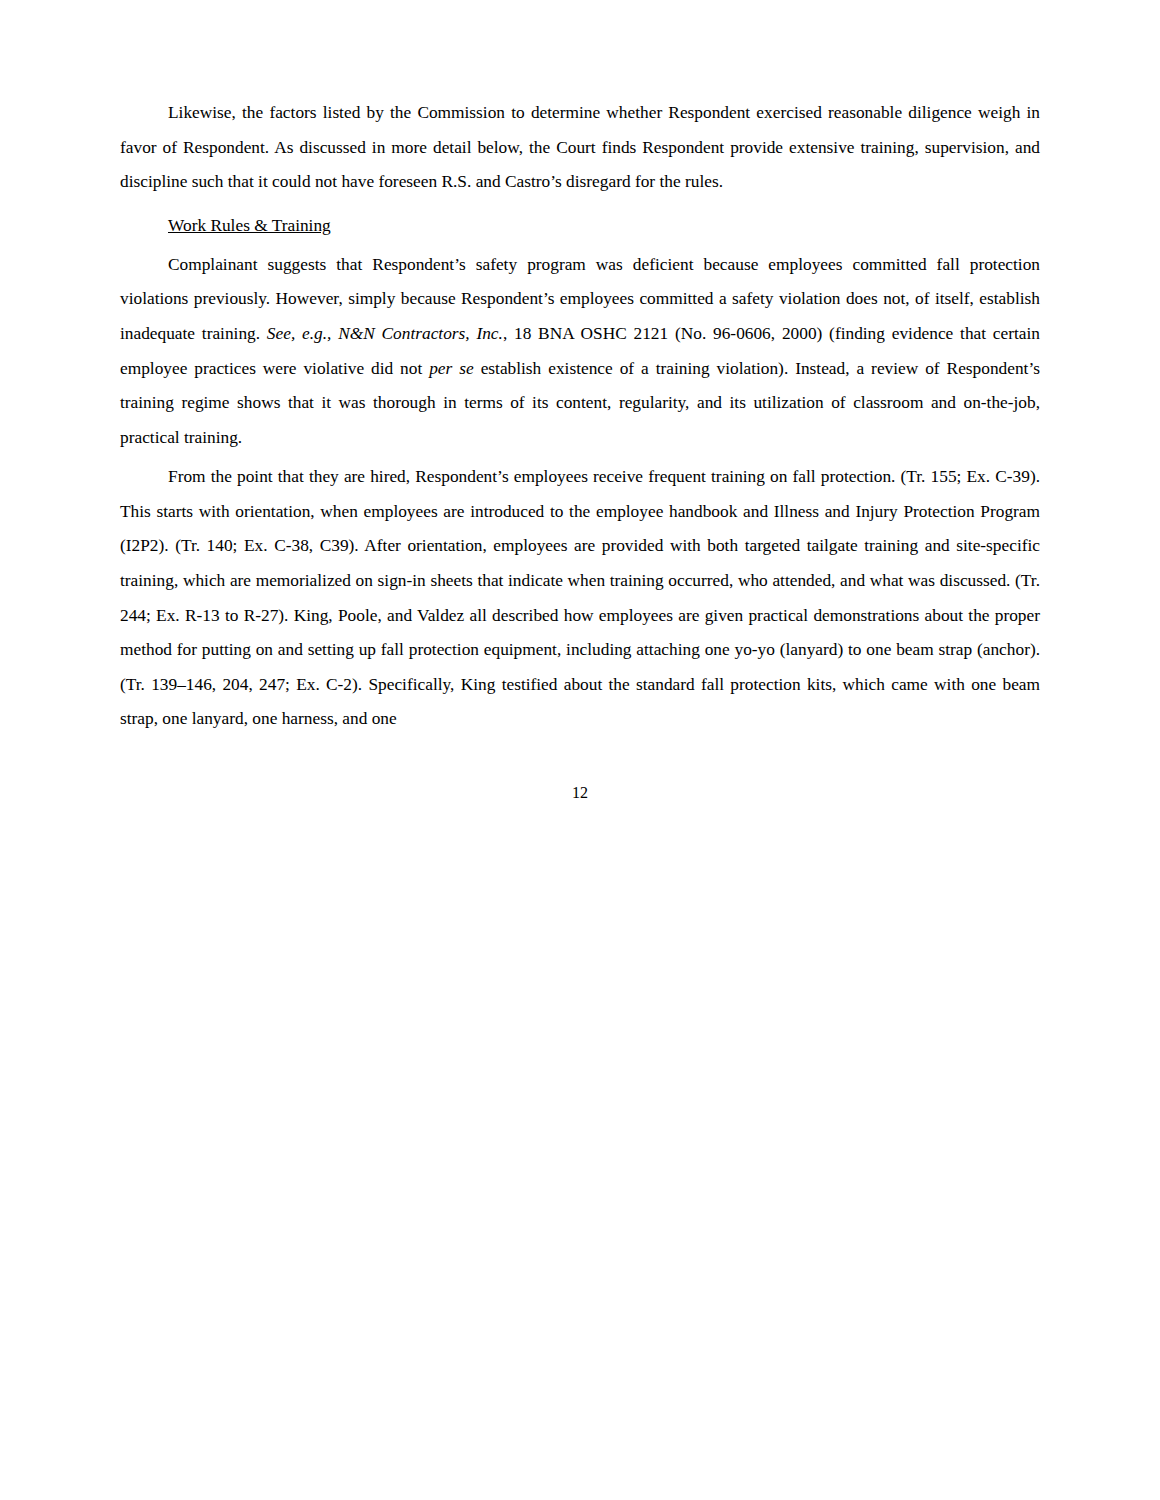Likewise, the factors listed by the Commission to determine whether Respondent exercised reasonable diligence weigh in favor of Respondent. As discussed in more detail below, the Court finds Respondent provide extensive training, supervision, and discipline such that it could not have foreseen R.S. and Castro’s disregard for the rules.
Work Rules & Training
Complainant suggests that Respondent’s safety program was deficient because employees committed fall protection violations previously. However, simply because Respondent’s employees committed a safety violation does not, of itself, establish inadequate training. See, e.g., N&N Contractors, Inc., 18 BNA OSHC 2121 (No. 96-0606, 2000) (finding evidence that certain employee practices were violative did not per se establish existence of a training violation). Instead, a review of Respondent’s training regime shows that it was thorough in terms of its content, regularity, and its utilization of classroom and on-the-job, practical training.
From the point that they are hired, Respondent’s employees receive frequent training on fall protection. (Tr. 155; Ex. C-39). This starts with orientation, when employees are introduced to the employee handbook and Illness and Injury Protection Program (I2P2). (Tr. 140; Ex. C-38, C39). After orientation, employees are provided with both targeted tailgate training and site-specific training, which are memorialized on sign-in sheets that indicate when training occurred, who attended, and what was discussed. (Tr. 244; Ex. R-13 to R-27). King, Poole, and Valdez all described how employees are given practical demonstrations about the proper method for putting on and setting up fall protection equipment, including attaching one yo-yo (lanyard) to one beam strap (anchor). (Tr. 139–146, 204, 247; Ex. C-2). Specifically, King testified about the standard fall protection kits, which came with one beam strap, one lanyard, one harness, and one
12